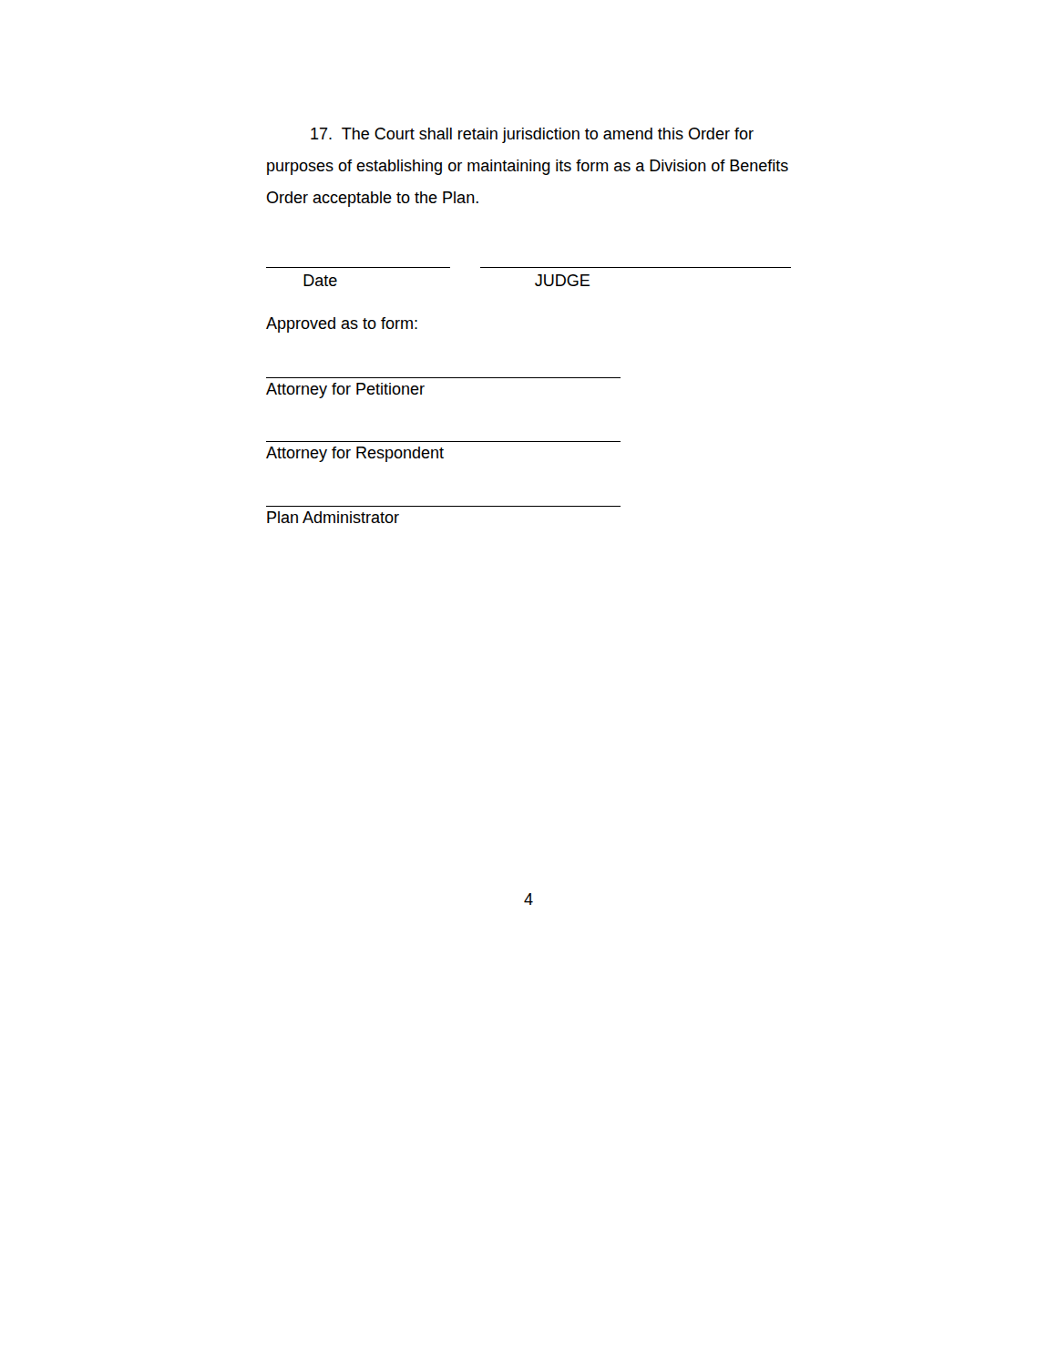17. The Court shall retain jurisdiction to amend this Order for purposes of establishing or maintaining its form as a Division of Benefits Order acceptable to the Plan.
| Date | JUDGE |
Approved as to form:
Attorney for Petitioner
Attorney for Respondent
Plan Administrator
4